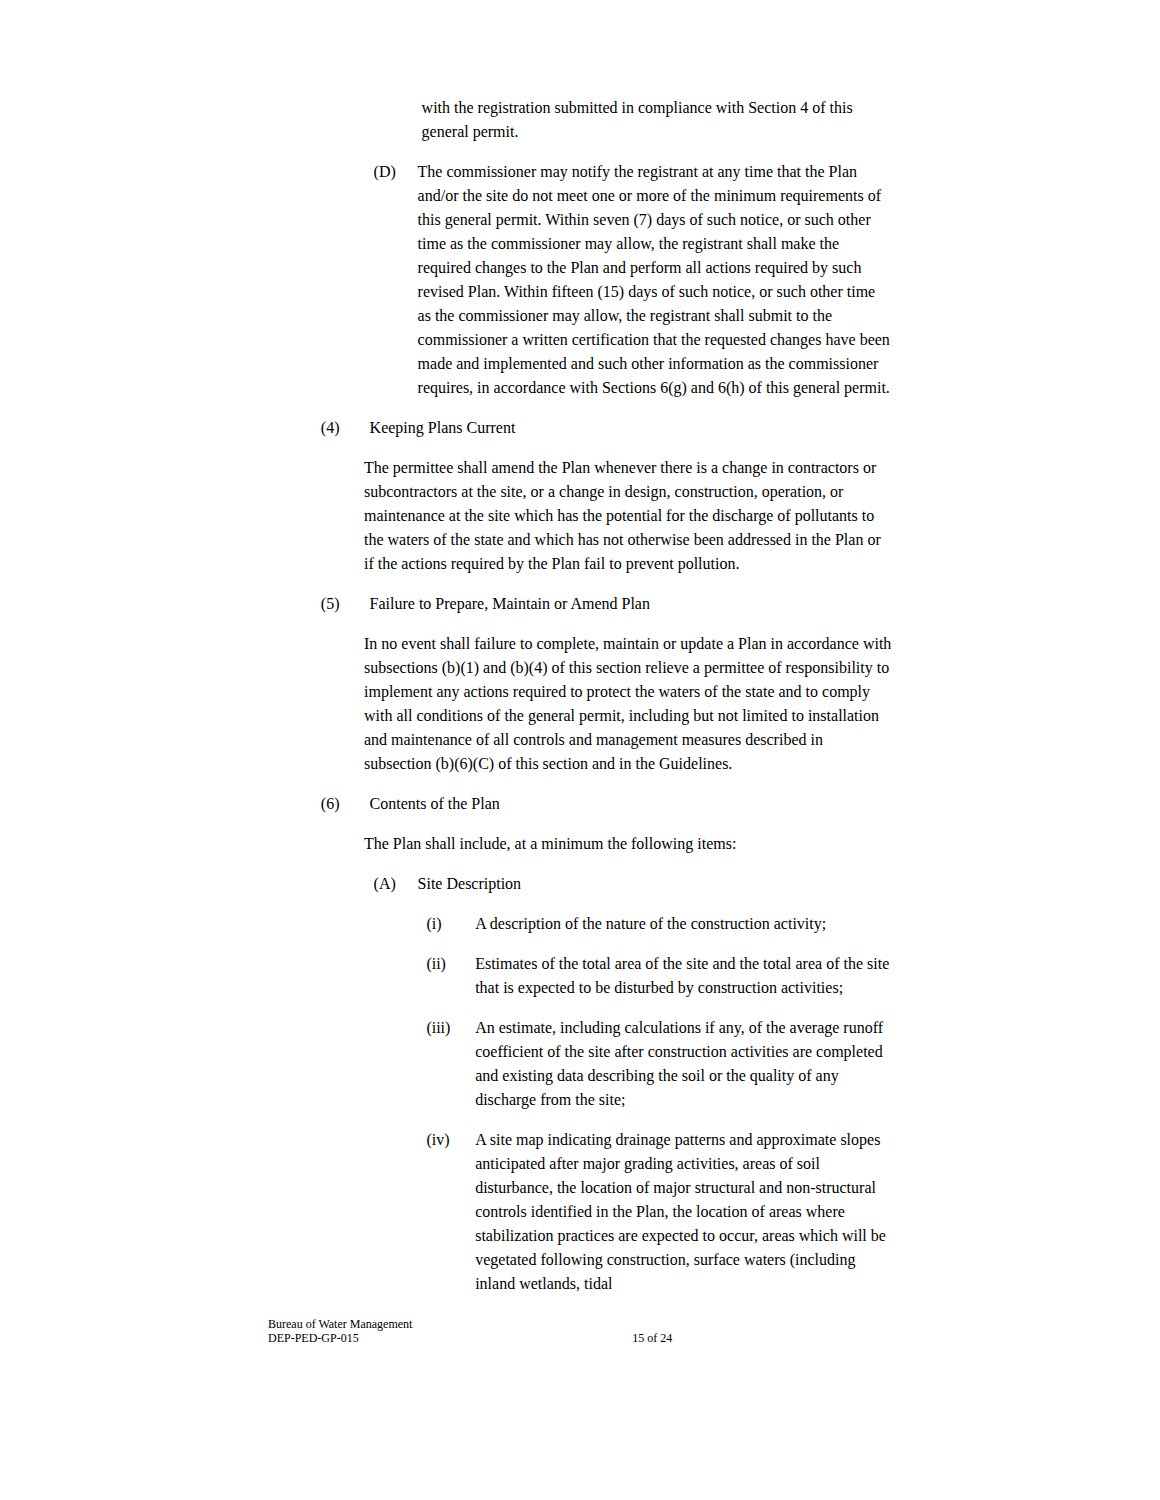with the registration submitted in compliance with Section 4 of this general permit.
(D)
The commissioner may notify the registrant at any time that the Plan and/or the site do not meet one or more of the minimum requirements of this general permit. Within seven (7) days of such notice, or such other time as the commissioner may allow, the registrant shall make the required changes to the Plan and perform all actions required by such revised Plan. Within fifteen (15) days of such notice, or such other time as the commissioner may allow, the registrant shall submit to the commissioner a written certification that the requested changes have been made and implemented and such other information as the commissioner requires, in accordance with Sections 6(g) and 6(h) of this general permit.
(4)
Keeping Plans Current
The permittee shall amend the Plan whenever there is a change in contractors or subcontractors at the site, or a change in design, construction, operation, or maintenance at the site which has the potential for the discharge of pollutants to the waters of the state and which has not otherwise been addressed in the Plan or if the actions required by the Plan fail to prevent pollution.
(5)
Failure to Prepare, Maintain or Amend Plan
In no event shall failure to complete, maintain or update a Plan in accordance with subsections (b)(1) and (b)(4) of this section relieve a permittee of responsibility to implement any actions required to protect the waters of the state and to comply with all conditions of the general permit, including but not limited to installation and maintenance of all controls and management measures described in subsection (b)(6)(C) of this section and in the Guidelines.
(6)
Contents of the Plan
The Plan shall include, at a minimum the following items:
(A)
Site Description
(i)
A description of the nature of the construction activity;
(ii)
Estimates of the total area of the site and the total area of the site that is expected to be disturbed by construction activities;
(iii)
An estimate, including calculations if any, of the average runoff coefficient of the site after construction activities are completed and existing data describing the soil or the quality of any discharge from the site;
(iv)
A site map indicating drainage patterns and approximate slopes anticipated after major grading activities, areas of soil disturbance, the location of major structural and non-structural controls identified in the Plan, the location of areas where stabilization practices are expected to occur, areas which will be vegetated following construction, surface waters (including inland wetlands, tidal
Bureau of Water Management
DEP-PED-GP-015
15 of 24